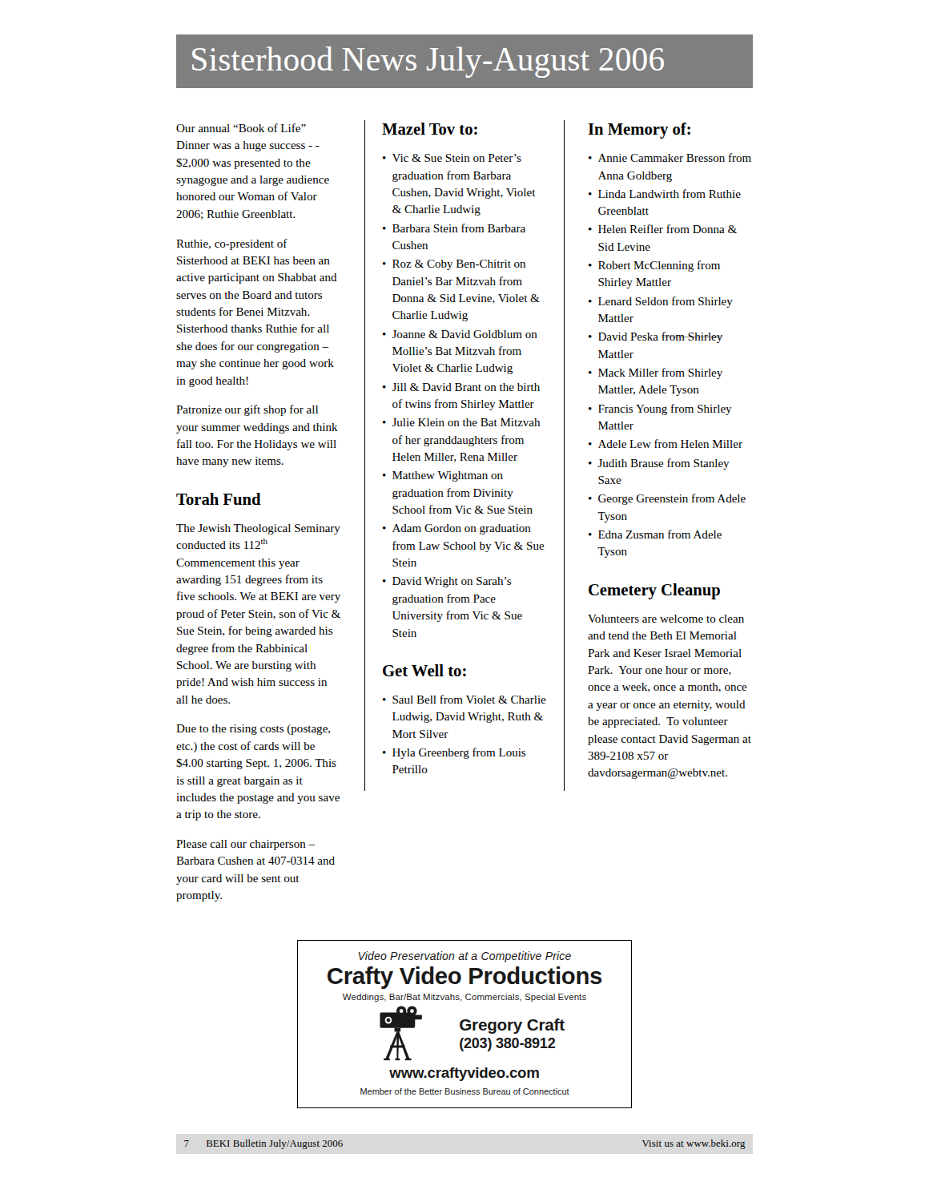Sisterhood News July-August 2006
Our annual “Book of Life” Dinner was a huge success - - $2,000 was presented to the synagogue and a large audience honored our Woman of Valor 2006; Ruthie Greenblatt.
Ruthie, co-president of Sisterhood at BEKI has been an active participant on Shabbat and serves on the Board and tutors students for Benei Mitzvah. Sisterhood thanks Ruthie for all she does for our congregation – may she continue her good work in good health!
Patronize our gift shop for all your summer weddings and think fall too. For the Holidays we will have many new items.
Torah Fund
The Jewish Theological Seminary conducted its 112th Commencement this year awarding 151 degrees from its five schools. We at BEKI are very proud of Peter Stein, son of Vic & Sue Stein, for being awarded his degree from the Rabbinical School. We are bursting with pride! And wish him success in all he does.
Due to the rising costs (postage, etc.) the cost of cards will be $4.00 starting Sept. 1, 2006. This is still a great bargain as it includes the postage and you save a trip to the store.
Please call our chairperson – Barbara Cushen at 407-0314 and your card will be sent out promptly.
Mazel Tov to:
Vic & Sue Stein on Peter’s graduation from Barbara Cushen, David Wright, Violet & Charlie Ludwig
Barbara Stein from Barbara Cushen
Roz & Coby Ben-Chitrit on Daniel’s Bar Mitzvah from Donna & Sid Levine, Violet & Charlie Ludwig
Joanne & David Goldblum on Mollie’s Bat Mitzvah from Violet & Charlie Ludwig
Jill & David Brant on the birth of twins from Shirley Mattler
Julie Klein on the Bat Mitzvah of her granddaughters from Helen Miller, Rena Miller
Matthew Wightman on graduation from Divinity School from Vic & Sue Stein
Adam Gordon on graduation from Law School by Vic & Sue Stein
David Wright on Sarah’s graduation from Pace University from Vic & Sue Stein
Get Well to:
Saul Bell from Violet & Charlie Ludwig, David Wright, Ruth & Mort Silver
Hyla Greenberg from Louis Petrillo
In Memory of:
Annie Cammaker Bresson from Anna Goldberg
Linda Landwirth from Ruthie Greenblatt
Helen Reifler from Donna & Sid Levine
Robert McClenning from Shirley Mattler
Lenard Seldon from Shirley Mattler
David Peska from Shirley Mattler
Mack Miller from Shirley Mattler, Adele Tyson
Francis Young from Shirley Mattler
Adele Lew from Helen Miller
Judith Brause from Stanley Saxe
George Greenstein from Adele Tyson
Edna Zusman from Adele Tyson
Cemetery Cleanup
Volunteers are welcome to clean and tend the Beth El Memorial Park and Keser Israel Memorial Park. Your one hour or more, once a week, once a month, once a year or once an eternity, would be appreciated. To volunteer please contact David Sagerman at 389-2108 x57 or davdorsagerman@webtv.net.
Video Preservation at a Competitive Price
Crafty Video Productions
Weddings, Bar/Bat Mitzvahs, Commercials, Special Events
Gregory Craft
(203) 380-8912
www.craftyvideo.com
Member of the Better Business Bureau of Connecticut
7 BEKI Bulletin July/August 2006
Visit us at www.beki.org